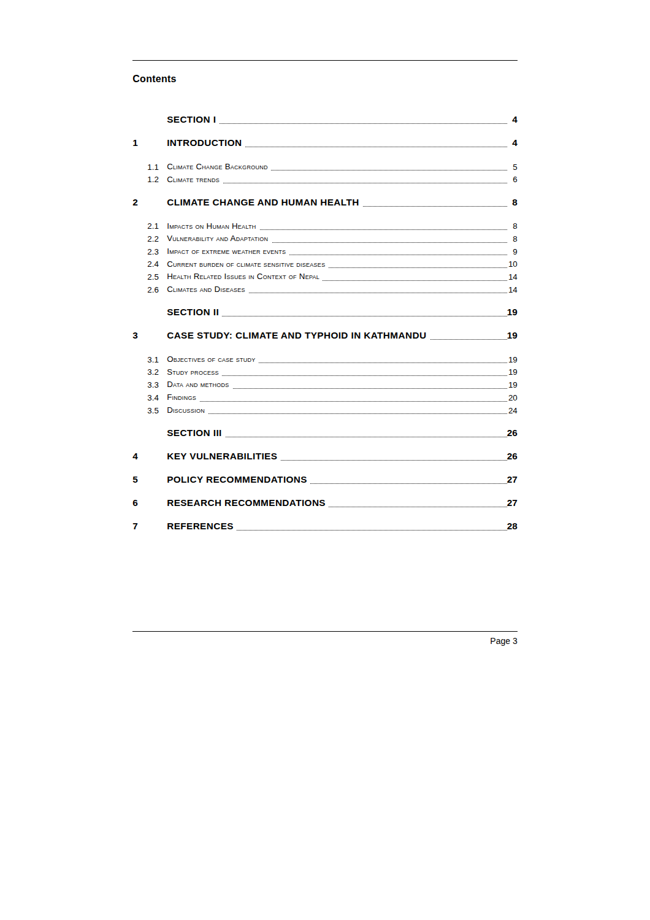Contents
| | SECTION I | 4 |
| 1 | INTRODUCTION | 4 |
| 1.1 | Climate Change Background | 5 |
| 1.2 | Climate trends | 6 |
| 2 | CLIMATE CHANGE AND HUMAN HEALTH | 8 |
| 2.1 | Impacts on Human Health | 8 |
| 2.2 | Vulnerability and Adaptation | 8 |
| 2.3 | Impact of extreme weather events | 9 |
| 2.4 | Current burden of climate sensitive diseases | 10 |
| 2.5 | Health Related Issues in Context of Nepal | 14 |
| 2.6 | Climates and Diseases | 14 |
| | SECTION II | 19 |
| 3 | CASE STUDY: CLIMATE AND TYPHOID IN KATHMANDU | 19 |
| 3.1 | Objectives of case study | 19 |
| 3.2 | Study process | 19 |
| 3.3 | Data and methods | 19 |
| 3.4 | Findings | 20 |
| 3.5 | Discussion | 24 |
| | SECTION III | 26 |
| 4 | KEY VULNERABILITIES | 26 |
| 5 | POLICY RECOMMENDATIONS | 27 |
| 6 | RESEARCH RECOMMENDATIONS | 27 |
| 7 | REFERENCES | 28 |
Page 3